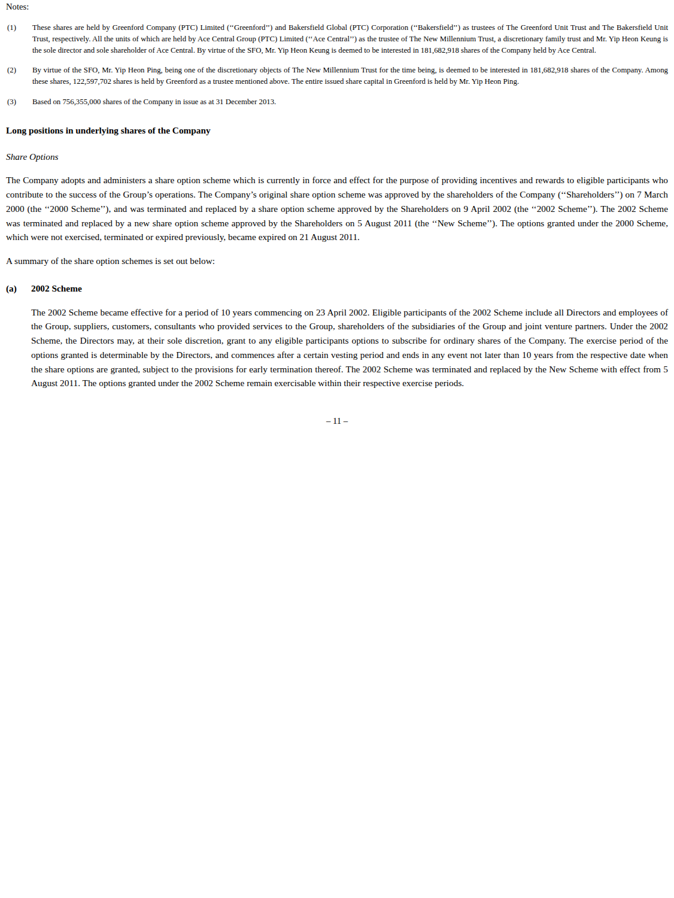Notes:
(1)
These shares are held by Greenford Company (PTC) Limited (‘‘Greenford’’) and Bakersfield Global (PTC) Corporation (‘‘Bakersfield’’) as trustees of The Greenford Unit Trust and The Bakersfield Unit Trust, respectively. All the units of which are held by Ace Central Group (PTC) Limited (‘‘Ace Central’’) as the trustee of The New Millennium Trust, a discretionary family trust and Mr. Yip Heon Keung is the sole director and sole shareholder of Ace Central. By virtue of the SFO, Mr. Yip Heon Keung is deemed to be interested in 181,682,918 shares of the Company held by Ace Central.
(2)
By virtue of the SFO, Mr. Yip Heon Ping, being one of the discretionary objects of The New Millennium Trust for the time being, is deemed to be interested in 181,682,918 shares of the Company. Among these shares, 122,597,702 shares is held by Greenford as a trustee mentioned above. The entire issued share capital in Greenford is held by Mr. Yip Heon Ping.
(3)
Based on 756,355,000 shares of the Company in issue as at 31 December 2013.
Long positions in underlying shares of the Company
Share Options
The Company adopts and administers a share option scheme which is currently in force and effect for the purpose of providing incentives and rewards to eligible participants who contribute to the success of the Group’s operations. The Company’s original share option scheme was approved by the shareholders of the Company (‘‘Shareholders’’) on 7 March 2000 (the ‘‘2000 Scheme’’), and was terminated and replaced by a share option scheme approved by the Shareholders on 9 April 2002 (the ‘‘2002 Scheme’’). The 2002 Scheme was terminated and replaced by a new share option scheme approved by the Shareholders on 5 August 2011 (the ‘‘New Scheme’’). The options granted under the 2000 Scheme, which were not exercised, terminated or expired previously, became expired on 21 August 2011.
A summary of the share option schemes is set out below:
(a)
2002 Scheme
The 2002 Scheme became effective for a period of 10 years commencing on 23 April 2002. Eligible participants of the 2002 Scheme include all Directors and employees of the Group, suppliers, customers, consultants who provided services to the Group, shareholders of the subsidiaries of the Group and joint venture partners. Under the 2002 Scheme, the Directors may, at their sole discretion, grant to any eligible participants options to subscribe for ordinary shares of the Company. The exercise period of the options granted is determinable by the Directors, and commences after a certain vesting period and ends in any event not later than 10 years from the respective date when the share options are granted, subject to the provisions for early termination thereof. The 2002 Scheme was terminated and replaced by the New Scheme with effect from 5 August 2011. The options granted under the 2002 Scheme remain exercisable within their respective exercise periods.
– 11 –